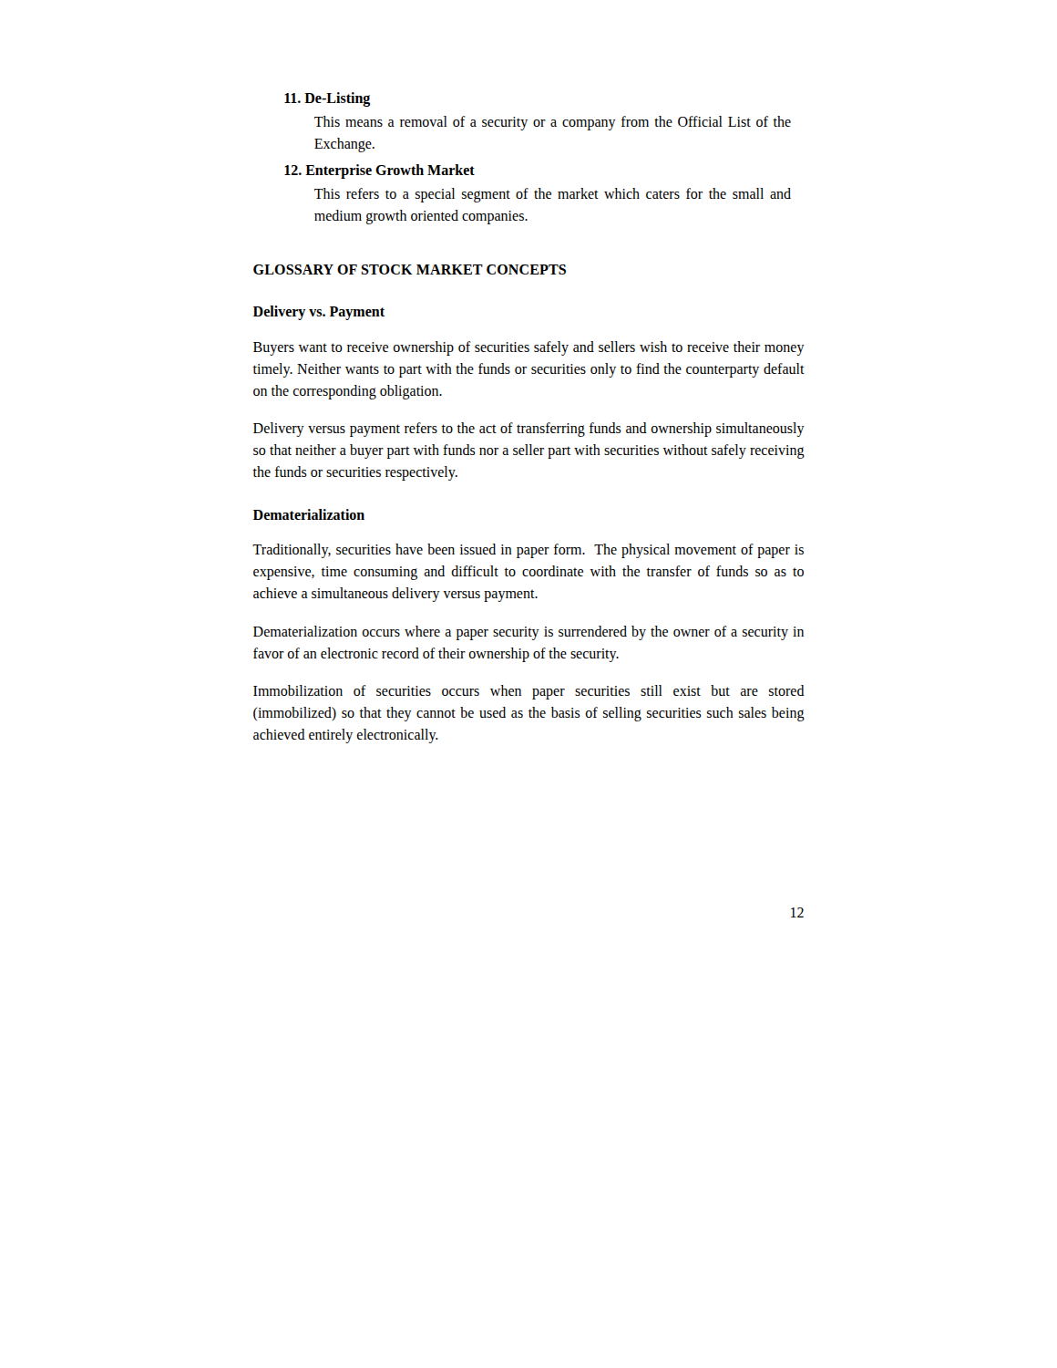11. De-Listing
This means a removal of a security or a company from the Official List of the Exchange.
12. Enterprise Growth Market
This refers to a special segment of the market which caters for the small and medium growth oriented companies.
GLOSSARY OF STOCK MARKET CONCEPTS
Delivery vs. Payment
Buyers want to receive ownership of securities safely and sellers wish to receive their money timely. Neither wants to part with the funds or securities only to find the counterparty default on the corresponding obligation.
Delivery versus payment refers to the act of transferring funds and ownership simultaneously so that neither a buyer part with funds nor a seller part with securities without safely receiving the funds or securities respectively.
Dematerialization
Traditionally, securities have been issued in paper form. The physical movement of paper is expensive, time consuming and difficult to coordinate with the transfer of funds so as to achieve a simultaneous delivery versus payment.
Dematerialization occurs where a paper security is surrendered by the owner of a security in favor of an electronic record of their ownership of the security.
Immobilization of securities occurs when paper securities still exist but are stored (immobilized) so that they cannot be used as the basis of selling securities such sales being achieved entirely electronically.
12